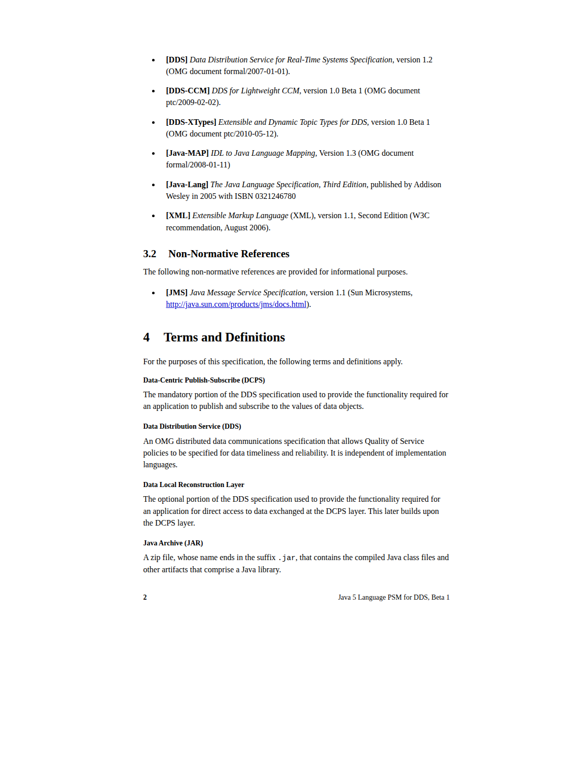[DDS] Data Distribution Service for Real-Time Systems Specification, version 1.2 (OMG document formal/2007-01-01).
[DDS-CCM] DDS for Lightweight CCM, version 1.0 Beta 1 (OMG document ptc/2009-02-02).
[DDS-XTypes] Extensible and Dynamic Topic Types for DDS, version 1.0 Beta 1 (OMG document ptc/2010-05-12).
[Java-MAP] IDL to Java Language Mapping, Version 1.3 (OMG document formal/2008-01-11)
[Java-Lang] The Java Language Specification, Third Edition, published by Addison Wesley in 2005 with ISBN 0321246780
[XML] Extensible Markup Language (XML), version 1.1, Second Edition (W3C recommendation, August 2006).
3.2 Non-Normative References
The following non-normative references are provided for informational purposes.
[JMS] Java Message Service Specification, version 1.1 (Sun Microsystems, http://java.sun.com/products/jms/docs.html).
4 Terms and Definitions
For the purposes of this specification, the following terms and definitions apply.
Data-Centric Publish-Subscribe (DCPS)
The mandatory portion of the DDS specification used to provide the functionality required for an application to publish and subscribe to the values of data objects.
Data Distribution Service (DDS)
An OMG distributed data communications specification that allows Quality of Service policies to be specified for data timeliness and reliability. It is independent of implementation languages.
Data Local Reconstruction Layer
The optional portion of the DDS specification used to provide the functionality required for an application for direct access to data exchanged at the DCPS layer. This later builds upon the DCPS layer.
Java Archive (JAR)
A zip file, whose name ends in the suffix .jar, that contains the compiled Java class files and other artifacts that comprise a Java library.
2 Java 5 Language PSM for DDS, Beta 1